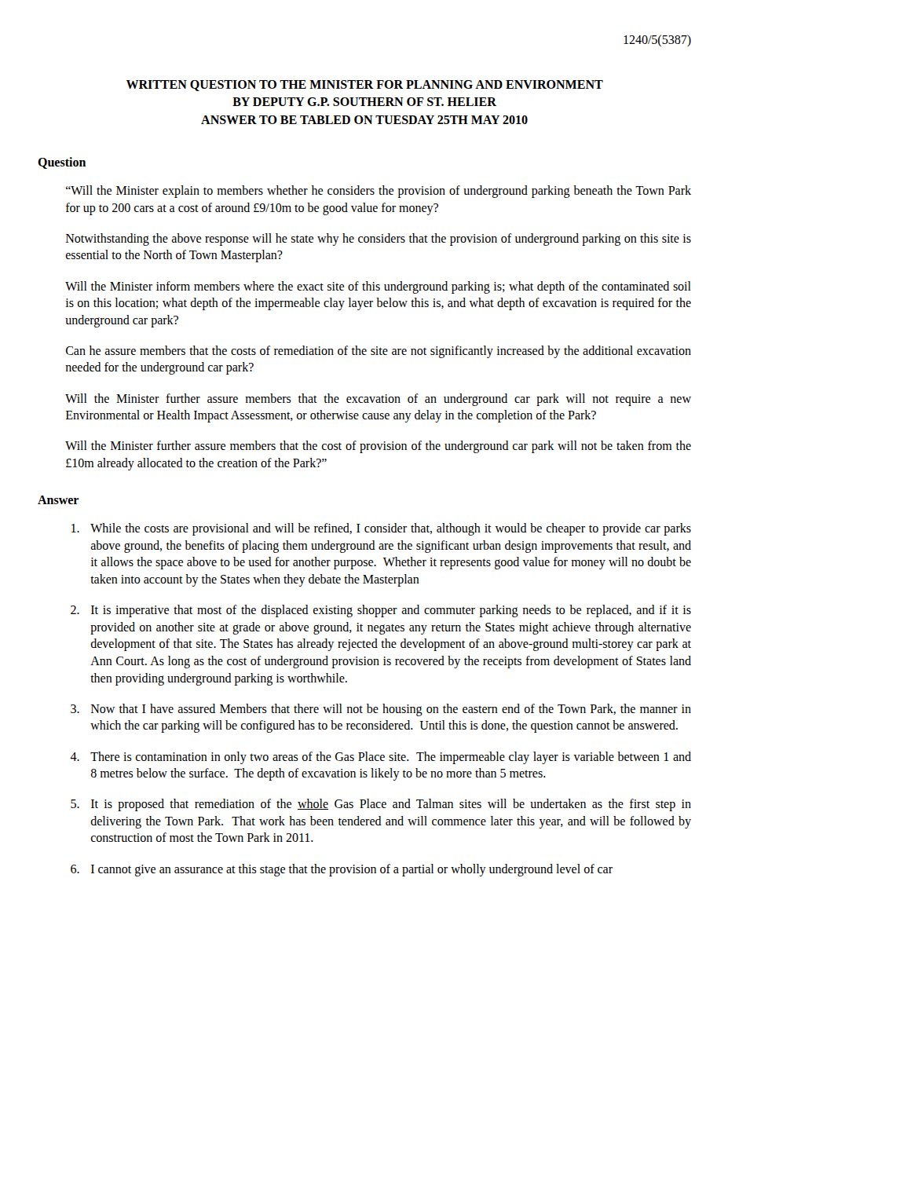1240/5(5387)
Written Question to the Minister for Planning and Environment
by Deputy G.P. Southern of St. Helier
Answer to be tabled on Tuesday 25th May 2010
Question
“Will the Minister explain to members whether he considers the provision of underground parking beneath the Town Park for up to 200 cars at a cost of around £9/10m to be good value for money?
Notwithstanding the above response will he state why he considers that the provision of underground parking on this site is essential to the North of Town Masterplan?
Will the Minister inform members where the exact site of this underground parking is; what depth of the contaminated soil is on this location; what depth of the impermeable clay layer below this is, and what depth of excavation is required for the underground car park?
Can he assure members that the costs of remediation of the site are not significantly increased by the additional excavation needed for the underground car park?
Will the Minister further assure members that the excavation of an underground car park will not require a new Environmental or Health Impact Assessment, or otherwise cause any delay in the completion of the Park?
Will the Minister further assure members that the cost of provision of the underground car park will not be taken from the £10m already allocated to the creation of the Park?”
Answer
While the costs are provisional and will be refined, I consider that, although it would be cheaper to provide car parks above ground, the benefits of placing them underground are the significant urban design improvements that result, and it allows the space above to be used for another purpose. Whether it represents good value for money will no doubt be taken into account by the States when they debate the Masterplan
It is imperative that most of the displaced existing shopper and commuter parking needs to be replaced, and if it is provided on another site at grade or above ground, it negates any return the States might achieve through alternative development of that site. The States has already rejected the development of an above-ground multi-storey car park at Ann Court. As long as the cost of underground provision is recovered by the receipts from development of States land then providing underground parking is worthwhile.
Now that I have assured Members that there will not be housing on the eastern end of the Town Park, the manner in which the car parking will be configured has to be reconsidered. Until this is done, the question cannot be answered.
There is contamination in only two areas of the Gas Place site. The impermeable clay layer is variable between 1 and 8 metres below the surface. The depth of excavation is likely to be no more than 5 metres.
It is proposed that remediation of the whole Gas Place and Talman sites will be undertaken as the first step in delivering the Town Park. That work has been tendered and will commence later this year, and will be followed by construction of most the Town Park in 2011.
I cannot give an assurance at this stage that the provision of a partial or wholly underground level of car